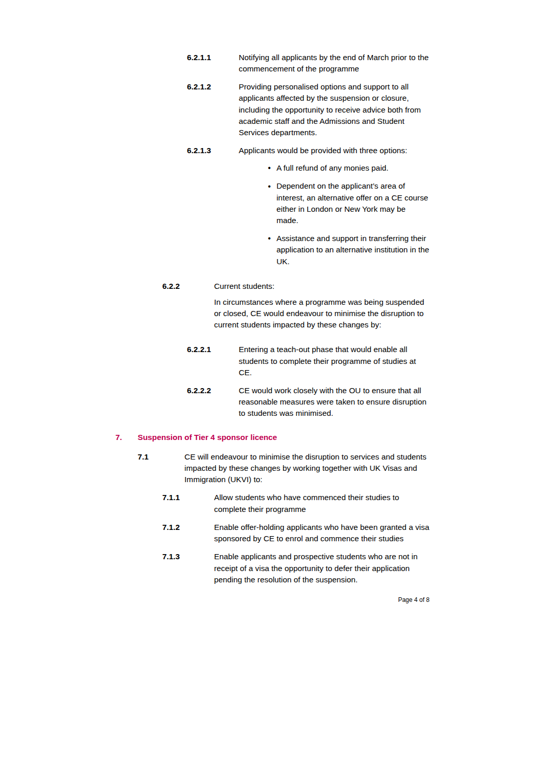6.2.1.1
Notifying all applicants by the end of March prior to the commencement of the programme
6.2.1.2
Providing personalised options and support to all applicants affected by the suspension or closure, including the opportunity to receive advice both from academic staff and the Admissions and Student Services departments.
6.2.1.3
Applicants would be provided with three options:
A full refund of any monies paid.
Dependent on the applicant’s area of interest, an alternative offer on a CE course either in London or New York may be made.
Assistance and support in transferring their application to an alternative institution in the UK.
6.2.2
Current students:
In circumstances where a programme was being suspended or closed, CE would endeavour to minimise the disruption to current students impacted by these changes by:
6.2.2.1
Entering a teach-out phase that would enable all students to complete their programme of studies at CE.
6.2.2.2
CE would work closely with the OU to ensure that all reasonable measures were taken to ensure disruption to students was minimised.
7.
Suspension of Tier 4 sponsor licence
7.1
CE will endeavour to minimise the disruption to services and students impacted by these changes by working together with UK Visas and Immigration (UKVI) to:
7.1.1
Allow students who have commenced their studies to complete their programme
7.1.2
Enable offer-holding applicants who have been granted a visa sponsored by CE to enrol and commence their studies
7.1.3
Enable applicants and prospective students who are not in receipt of a visa the opportunity to defer their application pending the resolution of the suspension.
Page 4 of 8